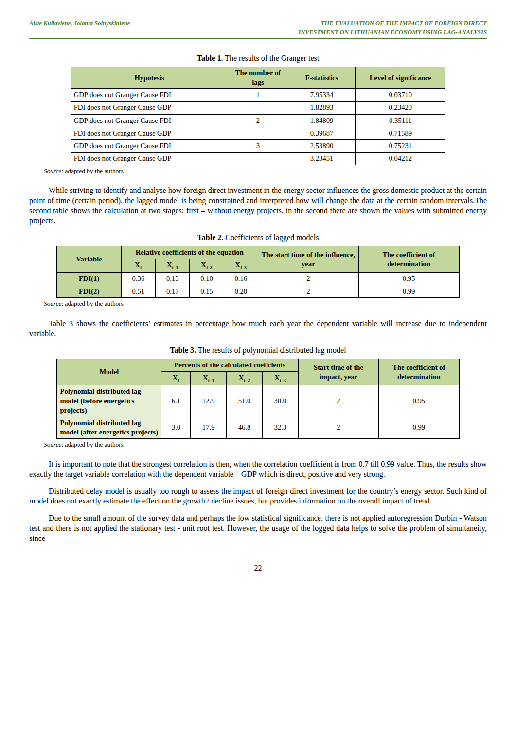Aiste Kuliaviene, Jolanta Solnyskiniene
The evaluation of the impact of foreign direct
investment on Lithuanian economy using lag-analysis
Table 1. The results of the Granger test
| Hypotesis | The number of lags | F-statistics | Level of significance |
| --- | --- | --- | --- |
| GDP does not Granger Cause FDI | 1 | 7.95334 | 0.03710 |
| FDI does not Granger Cause GDP | | 1.82893 | 0.23420 |
| GDP does not Granger Cause FDI | 2 | 1.84809 | 0.35111 |
| FDI does not Granger Cause GDP | | 0.39687 | 0.71589 |
| GDP does not Granger Cause FDI | 3 | 2.53890 | 0.75231 |
| FDI does not Granger Cause GDP | | 3.23451 | 0.04212 |
Source: adapted by the authors
While striving to identify and analyse how foreign direct investment in the energy sector influences the gross domestic product at the certain point of time (certain period), the lagged model is being constrained and interpreted how will change the data at the certain random intervals.The second table shows the calculation at two stages: first – without energy projects, in the second there are shown the values with submitted energy projects.
Table 2. Coefficients of lagged models
| Variable | Relative coefficients of the equation | The start time of the influence, year | The coefficient of determination |
| --- | --- | --- | --- |
| X t | X t-1 | X t-2 | X t-3 |
| FDI(1) | 0.36 | 0.13 | 0.10 | 0.16 | 2 | 0.95 |
| FDI(2) | 0.51 | 0.17 | 0.15 | 0.20 | 2 | 0.99 |
Source: adapted by the authors
Table 3 shows the coefficients’ estimates in percentage how much each year the dependent variable will increase due to independent variable.
Table 3. The results of polynomial distributed lag model
| Model | Percents of the calculated coeficients | Start time of the impact, year | The coefficient of determination |
| --- | --- | --- | --- |
| X t | X t-1 | X t-2 | X t-3 |
| Polynomial distributed lag model (before energetics projects) | 6.1 | 12.9 | 51.0 | 30.0 | 2 | 0.95 |
| Polynomial distributed lag model (after energetics projects) | 3.0 | 17.9 | 46.8 | 32.3 | 2 | 0.99 |
Source: adapted by the authors
It is important to note that the strongest correlation is then, when the correlation coefficient is from 0.7 till 0.99 value. Thus, the results show exactly the target variable correlation with the dependent variable – GDP which is direct, positive and very strong.
Distributed delay model is usually too rough to assess the impact of foreign direct investment for the country’s energy sector. Such kind of model does not exactly estimate the effect on the growth / decline issues, but provides information on the overall impact of trend.
Due to the small amount of the survey data and perhaps the low statistical significance, there is not applied autoregression Durbin - Watson test and there is not applied the stationary test - unit root test. However, the usage of the logged data helps to solve the problem of simultaneity, since
22